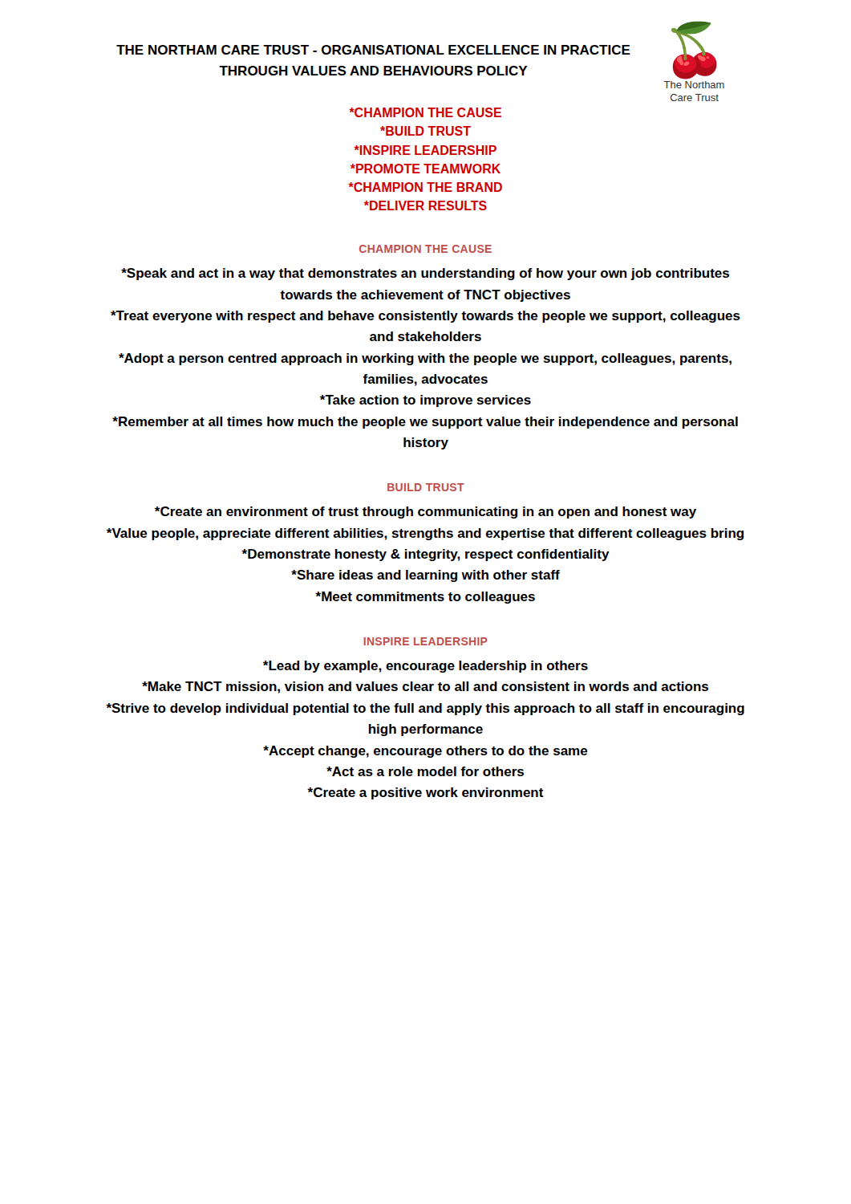🍒
The Northam
Care Trust
The Northam Care Trust - Organisational Excellence in Practice Through Values and Behaviours Policy
*CHAMPION THE CAUSE
*BUILD TRUST
*INSPIRE LEADERSHIP
*PROMOTE TEAMWORK
*CHAMPION THE BRAND
*DELIVER RESULTS
Champion the Cause
*Speak and act in a way that demonstrates an understanding of how your own job contributes towards the achievement of TNCT objectives
*Treat everyone with respect and behave consistently towards the people we support, colleagues and stakeholders
*Adopt a person centred approach in working with the people we support, colleagues, parents, families, advocates
*Take action to improve services
*Remember at all times how much the people we support value their independence and personal history
Build Trust
*Create an environment of trust through communicating in an open and honest way
*Value people, appreciate different abilities, strengths and expertise that different colleagues bring
*Demonstrate honesty & integrity, respect confidentiality
*Share ideas and learning with other staff
*Meet commitments to colleagues
Inspire Leadership
*Lead by example, encourage leadership in others
*Make TNCT mission, vision and values clear to all and consistent in words and actions
*Strive to develop individual potential to the full and apply this approach to all staff in encouraging high performance
*Accept change, encourage others to do the same
*Act as a role model for others
*Create a positive work environment